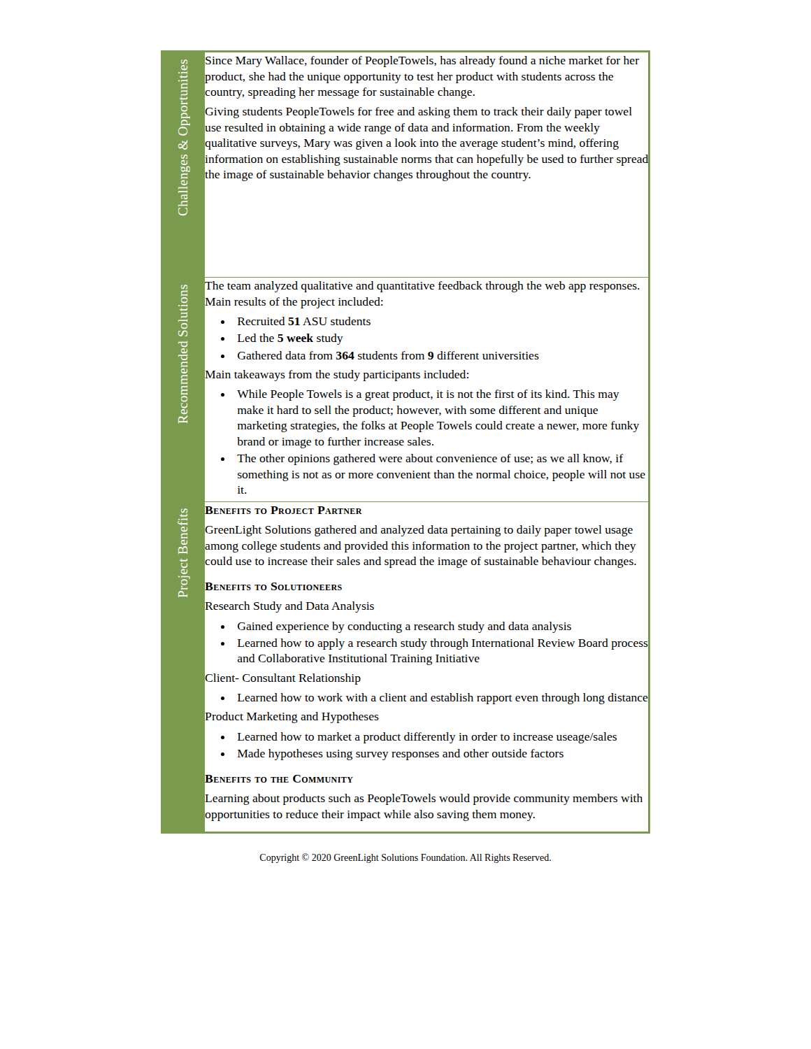| Challenges & Opportunities | Since Mary Wallace, founder of PeopleTowels, has already found a niche market for her product, she had the unique opportunity to test her product with students across the country, spreading her message for sustainable change. Giving students PeopleTowels for free and asking them to track their daily paper towel use resulted in obtaining a wide range of data and information. From the weekly qualitative surveys, Mary was given a look into the average student’s mind, offering information on establishing sustainable norms that can hopefully be used to further spread the image of sustainable behavior changes throughout the country. |
| Recommended Solutions | The team analyzed qualitative and quantitative feedback through the web app responses. Main results of the project included: Recruited 51 ASU students Led the 5 week study Gathered data from 364 students from 9 different universities Main takeaways from the study participants included: While People Towels is a great product, it is not the first of its kind. This may make it hard to sell the product; however, with some different and unique marketing strategies, the folks at People Towels could create a newer, more funky brand or image to further increase sales. The other opinions gathered were about convenience of use; as we all know, if something is not as or more convenient than the normal choice, people will not use it. |
| Project Benefits | Benefits to Project Partner GreenLight Solutions gathered and analyzed data pertaining to daily paper towel usage among college students and provided this information to the project partner, which they could use to increase their sales and spread the image of sustainable behaviour changes. Benefits to Solutioneers Research Study and Data Analysis Gained experience by conducting a research study and data analysis Learned how to apply a research study through International Review Board process and Collaborative Institutional Training Initiative Client- Consultant Relationship Learned how to work with a client and establish rapport even through long distance Product Marketing and Hypotheses Learned how to market a product differently in order to increase useage/sales Made hypotheses using survey responses and other outside factors Benefits to the Community Learning about products such as PeopleTowels would provide community members with opportunities to reduce their impact while also saving them money. |
Copyright © 2020 GreenLight Solutions Foundation. All Rights Reserved.